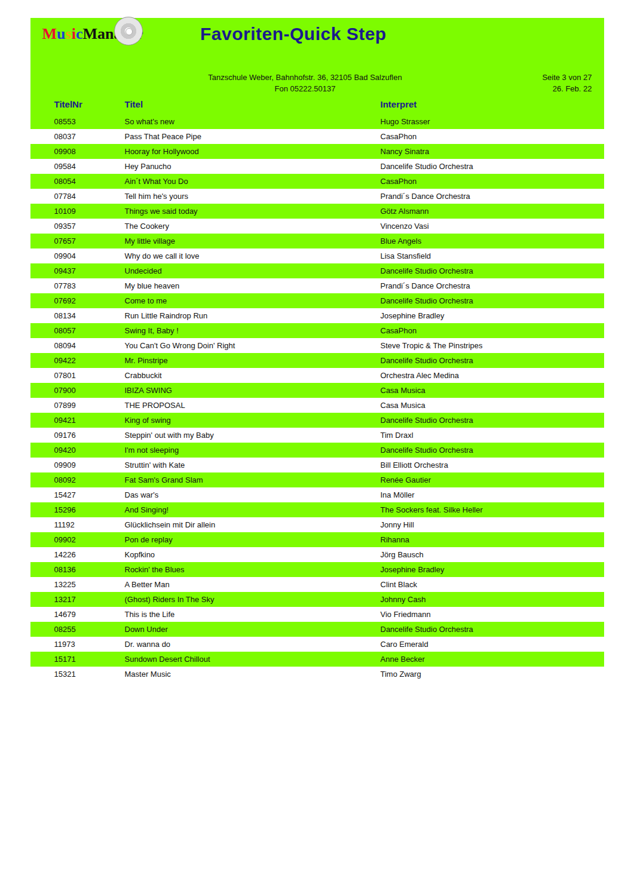MusicManager
Favoriten-Quick Step
Tanzschule Weber, Bahnhofstr. 36, 32105 Bad Salzuflen
Seite 3 von 27
Fon 05222.50137
26. Feb. 22
| TitelNr | Titel | Interpret |
| --- | --- | --- |
| 08553 | So what's new | Hugo Strasser |
| 08037 | Pass That Peace Pipe | CasaPhon |
| 09908 | Hooray for Hollywood | Nancy Sinatra |
| 09584 | Hey Panucho | Dancelife Studio Orchestra |
| 08054 | Ain´t What You Do | CasaPhon |
| 07784 | Tell him he's yours | Prandi´s Dance Orchestra |
| 10109 | Things we said today | Götz Alsmann |
| 09357 | The Cookery | Vincenzo Vasi |
| 07657 | My little village | Blue Angels |
| 09904 | Why do we call it love | Lisa Stansfield |
| 09437 | Undecided | Dancelife Studio Orchestra |
| 07783 | My blue heaven | Prandi´s Dance Orchestra |
| 07692 | Come to me | Dancelife Studio Orchestra |
| 08134 | Run Little Raindrop Run | Josephine Bradley |
| 08057 | Swing It, Baby ! | CasaPhon |
| 08094 | You Can't Go Wrong Doin' Right | Steve Tropic & The Pinstripes |
| 09422 | Mr. Pinstripe | Dancelife Studio Orchestra |
| 07801 | Crabbuckit | Orchestra Alec Medina |
| 07900 | IBIZA SWING | Casa Musica |
| 07899 | THE PROPOSAL | Casa Musica |
| 09421 | King of swing | Dancelife Studio Orchestra |
| 09176 | Steppin' out with my Baby | Tim Draxl |
| 09420 | I'm not sleeping | Dancelife Studio Orchestra |
| 09909 | Struttin' with Kate | Bill Elliott Orchestra |
| 08092 | Fat Sam's Grand Slam | Renée Gautier |
| 15427 | Das war's | Ina Möller |
| 15296 | And Singing! | The Sockers feat. Silke Heller |
| 11192 | Glücklichsein mit Dir allein | Jonny Hill |
| 09902 | Pon de replay | Rihanna |
| 14226 | Kopfkino | Jörg Bausch |
| 08136 | Rockin' the Blues | Josephine Bradley |
| 13225 | A Better Man | Clint Black |
| 13217 | (Ghost) Riders In The Sky | Johnny Cash |
| 14679 | This is the Life | Vio Friedmann |
| 08255 | Down Under | Dancelife Studio Orchestra |
| 11973 | Dr. wanna do | Caro Emerald |
| 15171 | Sundown Desert Chillout | Anne Becker |
| 15321 | Master Music | Timo Zwarg |